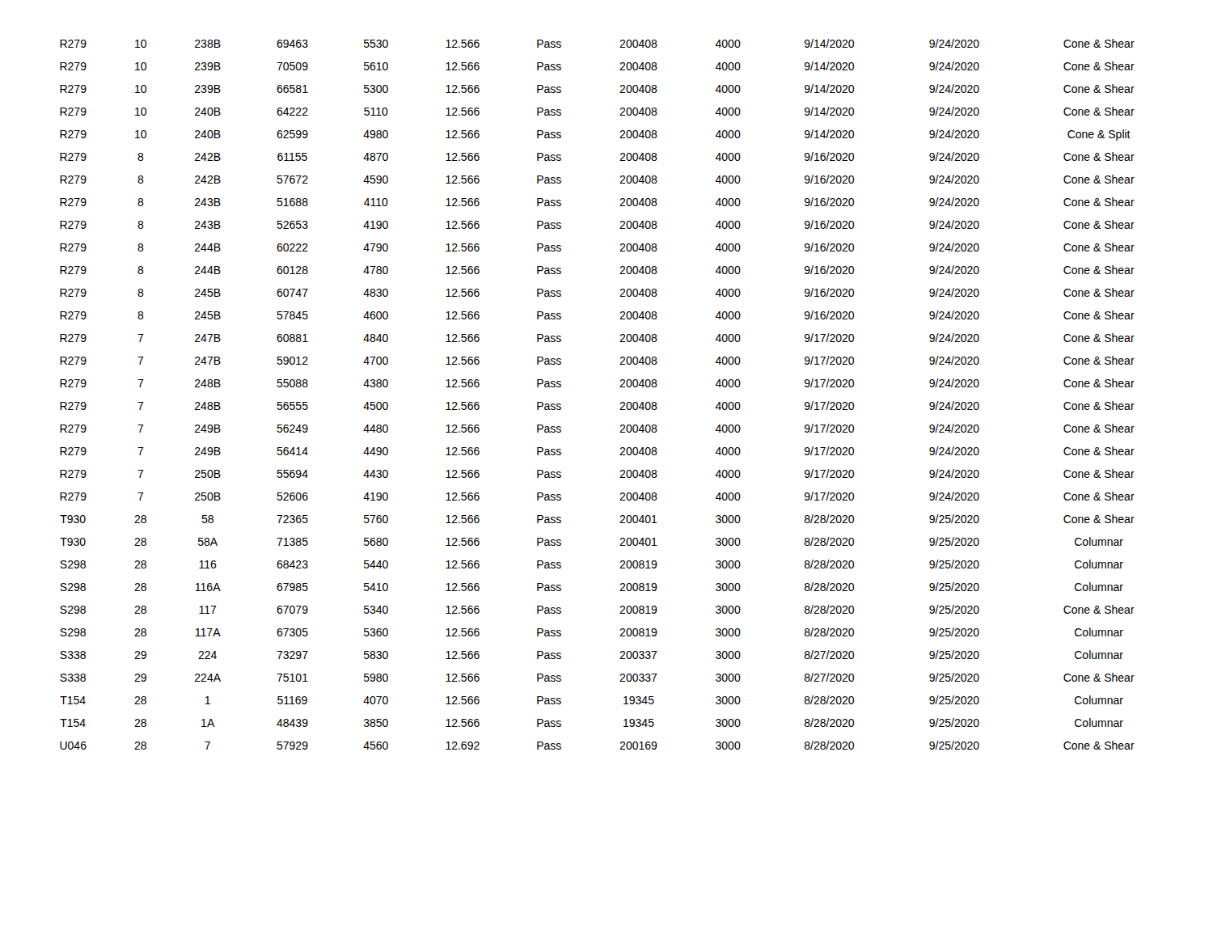| R279 | 10 | 238B | 69463 | 5530 | 12.566 | Pass | 200408 | 4000 | 9/14/2020 | 9/24/2020 | Cone & Shear |
| R279 | 10 | 239B | 70509 | 5610 | 12.566 | Pass | 200408 | 4000 | 9/14/2020 | 9/24/2020 | Cone & Shear |
| R279 | 10 | 239B | 66581 | 5300 | 12.566 | Pass | 200408 | 4000 | 9/14/2020 | 9/24/2020 | Cone & Shear |
| R279 | 10 | 240B | 64222 | 5110 | 12.566 | Pass | 200408 | 4000 | 9/14/2020 | 9/24/2020 | Cone & Shear |
| R279 | 10 | 240B | 62599 | 4980 | 12.566 | Pass | 200408 | 4000 | 9/14/2020 | 9/24/2020 | Cone & Split |
| R279 | 8 | 242B | 61155 | 4870 | 12.566 | Pass | 200408 | 4000 | 9/16/2020 | 9/24/2020 | Cone & Shear |
| R279 | 8 | 242B | 57672 | 4590 | 12.566 | Pass | 200408 | 4000 | 9/16/2020 | 9/24/2020 | Cone & Shear |
| R279 | 8 | 243B | 51688 | 4110 | 12.566 | Pass | 200408 | 4000 | 9/16/2020 | 9/24/2020 | Cone & Shear |
| R279 | 8 | 243B | 52653 | 4190 | 12.566 | Pass | 200408 | 4000 | 9/16/2020 | 9/24/2020 | Cone & Shear |
| R279 | 8 | 244B | 60222 | 4790 | 12.566 | Pass | 200408 | 4000 | 9/16/2020 | 9/24/2020 | Cone & Shear |
| R279 | 8 | 244B | 60128 | 4780 | 12.566 | Pass | 200408 | 4000 | 9/16/2020 | 9/24/2020 | Cone & Shear |
| R279 | 8 | 245B | 60747 | 4830 | 12.566 | Pass | 200408 | 4000 | 9/16/2020 | 9/24/2020 | Cone & Shear |
| R279 | 8 | 245B | 57845 | 4600 | 12.566 | Pass | 200408 | 4000 | 9/16/2020 | 9/24/2020 | Cone & Shear |
| R279 | 7 | 247B | 60881 | 4840 | 12.566 | Pass | 200408 | 4000 | 9/17/2020 | 9/24/2020 | Cone & Shear |
| R279 | 7 | 247B | 59012 | 4700 | 12.566 | Pass | 200408 | 4000 | 9/17/2020 | 9/24/2020 | Cone & Shear |
| R279 | 7 | 248B | 55088 | 4380 | 12.566 | Pass | 200408 | 4000 | 9/17/2020 | 9/24/2020 | Cone & Shear |
| R279 | 7 | 248B | 56555 | 4500 | 12.566 | Pass | 200408 | 4000 | 9/17/2020 | 9/24/2020 | Cone & Shear |
| R279 | 7 | 249B | 56249 | 4480 | 12.566 | Pass | 200408 | 4000 | 9/17/2020 | 9/24/2020 | Cone & Shear |
| R279 | 7 | 249B | 56414 | 4490 | 12.566 | Pass | 200408 | 4000 | 9/17/2020 | 9/24/2020 | Cone & Shear |
| R279 | 7 | 250B | 55694 | 4430 | 12.566 | Pass | 200408 | 4000 | 9/17/2020 | 9/24/2020 | Cone & Shear |
| R279 | 7 | 250B | 52606 | 4190 | 12.566 | Pass | 200408 | 4000 | 9/17/2020 | 9/24/2020 | Cone & Shear |
| T930 | 28 | 58 | 72365 | 5760 | 12.566 | Pass | 200401 | 3000 | 8/28/2020 | 9/25/2020 | Cone & Shear |
| T930 | 28 | 58A | 71385 | 5680 | 12.566 | Pass | 200401 | 3000 | 8/28/2020 | 9/25/2020 | Columnar |
| S298 | 28 | 116 | 68423 | 5440 | 12.566 | Pass | 200819 | 3000 | 8/28/2020 | 9/25/2020 | Columnar |
| S298 | 28 | 116A | 67985 | 5410 | 12.566 | Pass | 200819 | 3000 | 8/28/2020 | 9/25/2020 | Columnar |
| S298 | 28 | 117 | 67079 | 5340 | 12.566 | Pass | 200819 | 3000 | 8/28/2020 | 9/25/2020 | Cone & Shear |
| S298 | 28 | 117A | 67305 | 5360 | 12.566 | Pass | 200819 | 3000 | 8/28/2020 | 9/25/2020 | Columnar |
| S338 | 29 | 224 | 73297 | 5830 | 12.566 | Pass | 200337 | 3000 | 8/27/2020 | 9/25/2020 | Columnar |
| S338 | 29 | 224A | 75101 | 5980 | 12.566 | Pass | 200337 | 3000 | 8/27/2020 | 9/25/2020 | Cone & Shear |
| T154 | 28 | 1 | 51169 | 4070 | 12.566 | Pass | 19345 | 3000 | 8/28/2020 | 9/25/2020 | Columnar |
| T154 | 28 | 1A | 48439 | 3850 | 12.566 | Pass | 19345 | 3000 | 8/28/2020 | 9/25/2020 | Columnar |
| U046 | 28 | 7 | 57929 | 4560 | 12.692 | Pass | 200169 | 3000 | 8/28/2020 | 9/25/2020 | Cone & Shear |